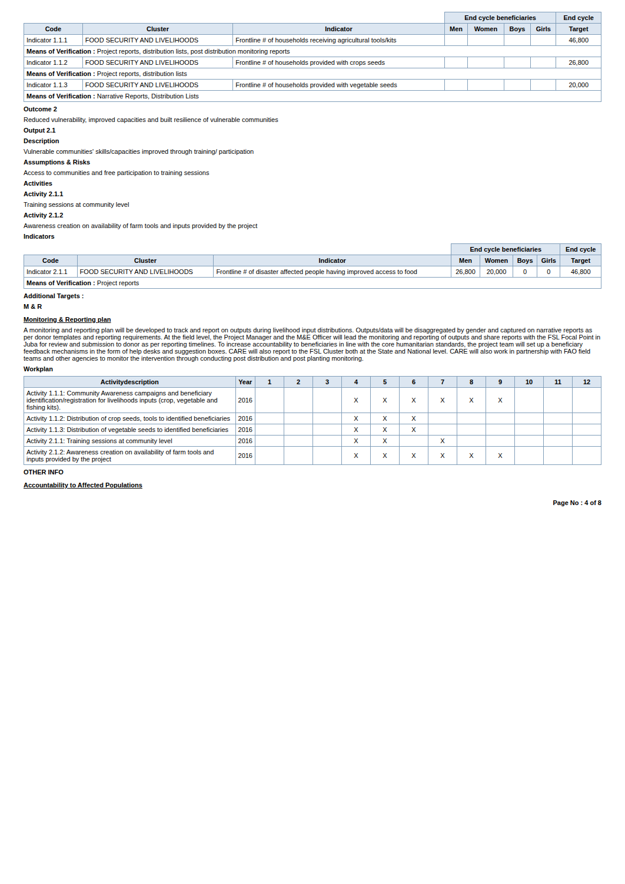| | | | End cycle beneficiaries | End cycle |
| Code | Cluster | Indicator | Men | Women | Boys | Girls | Target |
| Indicator 1.1.1 | FOOD SECURITY AND LIVELIHOODS | Frontline # of households receiving agricultural tools/kits | | | | | 46,800 |
| Means of Verification : Project reports, distribution lists, post distribution monitoring reports |
| Indicator 1.1.2 | FOOD SECURITY AND LIVELIHOODS | Frontline # of households provided with crops seeds | | | | | 26,800 |
| Means of Verification : Project reports, distribution lists |
| Indicator 1.1.3 | FOOD SECURITY AND LIVELIHOODS | Frontline # of households provided with vegetable seeds | | | | | 20,000 |
| Means of Verification : Narrative Reports, Distribution Lists |
Outcome 2
Reduced vulnerability, improved capacities and built resilience of vulnerable communities
Output 2.1
Description
Vulnerable communities' skills/capacities improved through training/ participation
Assumptions & Risks
Access to communities and free participation to training sessions
Activities
Activity 2.1.1
Training sessions at community level
Activity 2.1.2
Awareness creation on availability of farm tools and inputs provided by the project
Indicators
| | | | End cycle beneficiaries | End cycle |
| Code | Cluster | Indicator | Men | Women | Boys | Girls | Target |
| Indicator 2.1.1 | FOOD SECURITY AND LIVELIHOODS | Frontline # of disaster affected people having improved access to food | 26,800 | 20,000 | 0 | 0 | 46,800 |
| Means of Verification : Project reports |
Additional Targets :
M & R
Monitoring & Reporting plan
A monitoring and reporting plan will be developed to track and report on outputs during livelihood input distributions. Outputs/data will be disaggregated by gender and captured on narrative reports as per donor templates and reporting requirements. At the field level, the Project Manager and the M&E Officer will lead the monitoring and reporting of outputs and share reports with the FSL Focal Point in Juba for review and submission to donor as per reporting timelines. To increase accountability to beneficiaries in line with the core humanitarian standards, the project team will set up a beneficiary feedback mechanisms in the form of help desks and suggestion boxes. CARE will also report to the FSL Cluster both at the State and National level. CARE will also work in partnership with FAO field teams and other agencies to monitor the intervention through conducting post distribution and post planting monitoring.
Workplan
| Activitydescription | Year | 1 | 2 | 3 | 4 | 5 | 6 | 7 | 8 | 9 | 10 | 11 | 12 |
| Activity 1.1.1: Community Awareness campaigns and beneficiary identification/registration for livelihoods inputs (crop, vegetable and fishing kits). | 2016 | | | | X | X | X | X | X | X | | | |
| Activity 1.1.2: Distribution of crop seeds, tools to identified beneficiaries | 2016 | | | | X | X | X | | | | | | |
| Activity 1.1.3: Distribution of vegetable seeds to identified beneficiaries | 2016 | | | | X | X | X | | | | | | |
| Activity 2.1.1: Training sessions at community level | 2016 | | | | X | X | | X | | | | | |
| Activity 2.1.2: Awareness creation on availability of farm tools and inputs provided by the project | 2016 | | | | X | X | X | X | X | X | | | |
OTHER INFO
Accountability to Affected Populations
Page No : 4 of 8